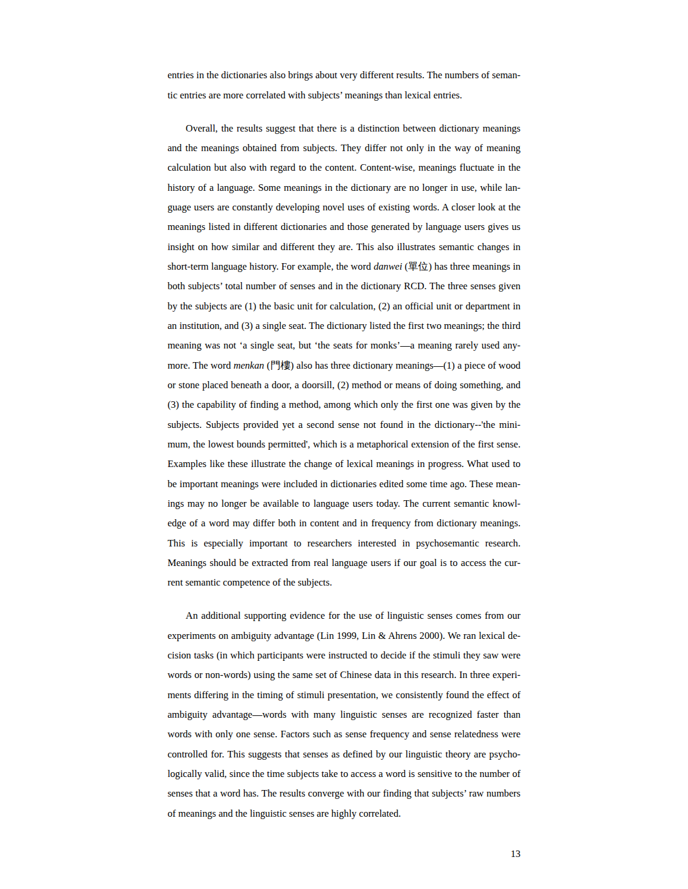entries in the dictionaries also brings about very different results. The numbers of semantic entries are more correlated with subjects’ meanings than lexical entries.
Overall, the results suggest that there is a distinction between dictionary meanings and the meanings obtained from subjects. They differ not only in the way of meaning calculation but also with regard to the content. Content-wise, meanings fluctuate in the history of a language. Some meanings in the dictionary are no longer in use, while language users are constantly developing novel uses of existing words. A closer look at the meanings listed in different dictionaries and those generated by language users gives us insight on how similar and different they are. This also illustrates semantic changes in short-term language history. For example, the word danwei (單位) has three meanings in both subjects’ total number of senses and in the dictionary RCD. The three senses given by the subjects are (1) the basic unit for calculation, (2) an official unit or department in an institution, and (3) a single seat. The dictionary listed the first two meanings; the third meaning was not ‘a single seat, but ‘the seats for monks’—a meaning rarely used anymore. The word menkan (門樓) also has three dictionary meanings—(1) a piece of wood or stone placed beneath a door, a doorsill, (2) method or means of doing something, and (3) the capability of finding a method, among which only the first one was given by the subjects. Subjects provided yet a second sense not found in the dictionary--'the minimum, the lowest bounds permitted', which is a metaphorical extension of the first sense. Examples like these illustrate the change of lexical meanings in progress. What used to be important meanings were included in dictionaries edited some time ago. These meanings may no longer be available to language users today. The current semantic knowledge of a word may differ both in content and in frequency from dictionary meanings. This is especially important to researchers interested in psychosemantic research. Meanings should be extracted from real language users if our goal is to access the current semantic competence of the subjects.
An additional supporting evidence for the use of linguistic senses comes from our experiments on ambiguity advantage (Lin 1999, Lin & Ahrens 2000). We ran lexical decision tasks (in which participants were instructed to decide if the stimuli they saw were words or non-words) using the same set of Chinese data in this research. In three experiments differing in the timing of stimuli presentation, we consistently found the effect of ambiguity advantage—words with many linguistic senses are recognized faster than words with only one sense. Factors such as sense frequency and sense relatedness were controlled for. This suggests that senses as defined by our linguistic theory are psychologically valid, since the time subjects take to access a word is sensitive to the number of senses that a word has. The results converge with our finding that subjects’ raw numbers of meanings and the linguistic senses are highly correlated.
13